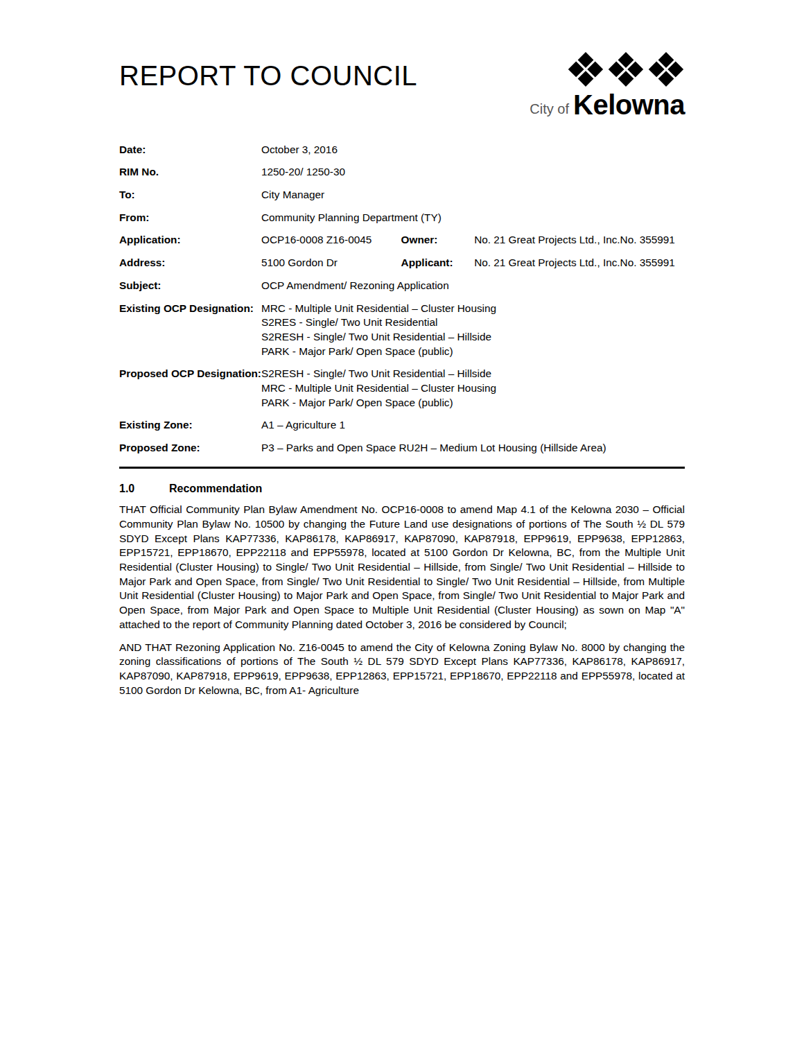REPORT TO COUNCIL
❖❖❖
City of Kelowna
| Date: | October 3, 2016 |
| RIM No. | 1250-20/ 1250-30 |
| To: | City Manager |
| From: | Community Planning Department (TY) |
| Application: | OCP16-0008 Z16-0045 | Owner: | No. 21 Great Projects Ltd., Inc.No. 355991 |
| Address: | 5100 Gordon Dr | Applicant: | No. 21 Great Projects Ltd., Inc.No. 355991 |
| Subject: | OCP Amendment/ Rezoning Application |
| Existing OCP Designation: | MRC - Multiple Unit Residential – Cluster Housing S2RES - Single/ Two Unit Residential S2RESH - Single/ Two Unit Residential – Hillside PARK - Major Park/ Open Space (public) |
| Proposed OCP Designation: | S2RESH - Single/ Two Unit Residential – Hillside MRC - Multiple Unit Residential – Cluster Housing PARK - Major Park/ Open Space (public) |
| Existing Zone: | A1 – Agriculture 1 |
| Proposed Zone: | P3 – Parks and Open Space RU2H – Medium Lot Housing (Hillside Area) |
1.0 Recommendation
THAT Official Community Plan Bylaw Amendment No. OCP16-0008 to amend Map 4.1 of the Kelowna 2030 – Official Community Plan Bylaw No. 10500 by changing the Future Land use designations of portions of The South ½ DL 579 SDYD Except Plans KAP77336, KAP86178, KAP86917, KAP87090, KAP87918, EPP9619, EPP9638, EPP12863, EPP15721, EPP18670, EPP22118 and EPP55978, located at 5100 Gordon Dr Kelowna, BC, from the Multiple Unit Residential (Cluster Housing) to Single/ Two Unit Residential – Hillside, from Single/ Two Unit Residential – Hillside to Major Park and Open Space, from Single/ Two Unit Residential to Single/ Two Unit Residential – Hillside, from Multiple Unit Residential (Cluster Housing) to Major Park and Open Space, from Single/ Two Unit Residential to Major Park and Open Space, from Major Park and Open Space to Multiple Unit Residential (Cluster Housing) as sown on Map "A" attached to the report of Community Planning dated October 3, 2016 be considered by Council;
AND THAT Rezoning Application No. Z16-0045 to amend the City of Kelowna Zoning Bylaw No. 8000 by changing the zoning classifications of portions of The South ½ DL 579 SDYD Except Plans KAP77336, KAP86178, KAP86917, KAP87090, KAP87918, EPP9619, EPP9638, EPP12863, EPP15721, EPP18670, EPP22118 and EPP55978, located at 5100 Gordon Dr Kelowna, BC, from A1- Agriculture